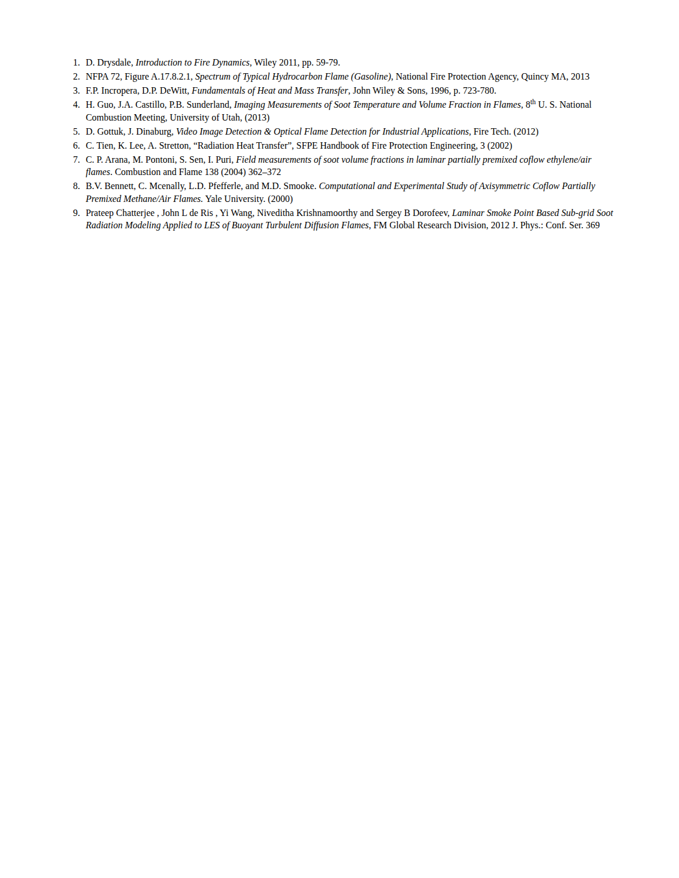D. Drysdale, Introduction to Fire Dynamics, Wiley 2011, pp. 59-79.
NFPA 72, Figure A.17.8.2.1, Spectrum of Typical Hydrocarbon Flame (Gasoline), National Fire Protection Agency, Quincy MA, 2013
F.P. Incropera, D.P. DeWitt, Fundamentals of Heat and Mass Transfer, John Wiley & Sons, 1996, p. 723-780.
H. Guo, J.A. Castillo, P.B. Sunderland, Imaging Measurements of Soot Temperature and Volume Fraction in Flames, 8th U. S. National Combustion Meeting, University of Utah, (2013)
D. Gottuk, J. Dinaburg, Video Image Detection & Optical Flame Detection for Industrial Applications, Fire Tech. (2012)
C. Tien, K. Lee, A. Stretton, “Radiation Heat Transfer”, SFPE Handbook of Fire Protection Engineering, 3 (2002)
C. P. Arana, M. Pontoni, S. Sen, I. Puri, Field measurements of soot volume fractions in laminar partially premixed coflow ethylene/air flames. Combustion and Flame 138 (2004) 362–372
B.V. Bennett, C. Mcenally, L.D. Pfefferle, and M.D. Smooke. Computational and Experimental Study of Axisymmetric Coflow Partially Premixed Methane/Air Flames. Yale University. (2000)
Prateep Chatterjee , John L de Ris , Yi Wang, Niveditha Krishnamoorthy and Sergey B Dorofeev, Laminar Smoke Point Based Sub-grid Soot Radiation Modeling Applied to LES of Buoyant Turbulent Diffusion Flames, FM Global Research Division, 2012 J. Phys.: Conf. Ser. 369